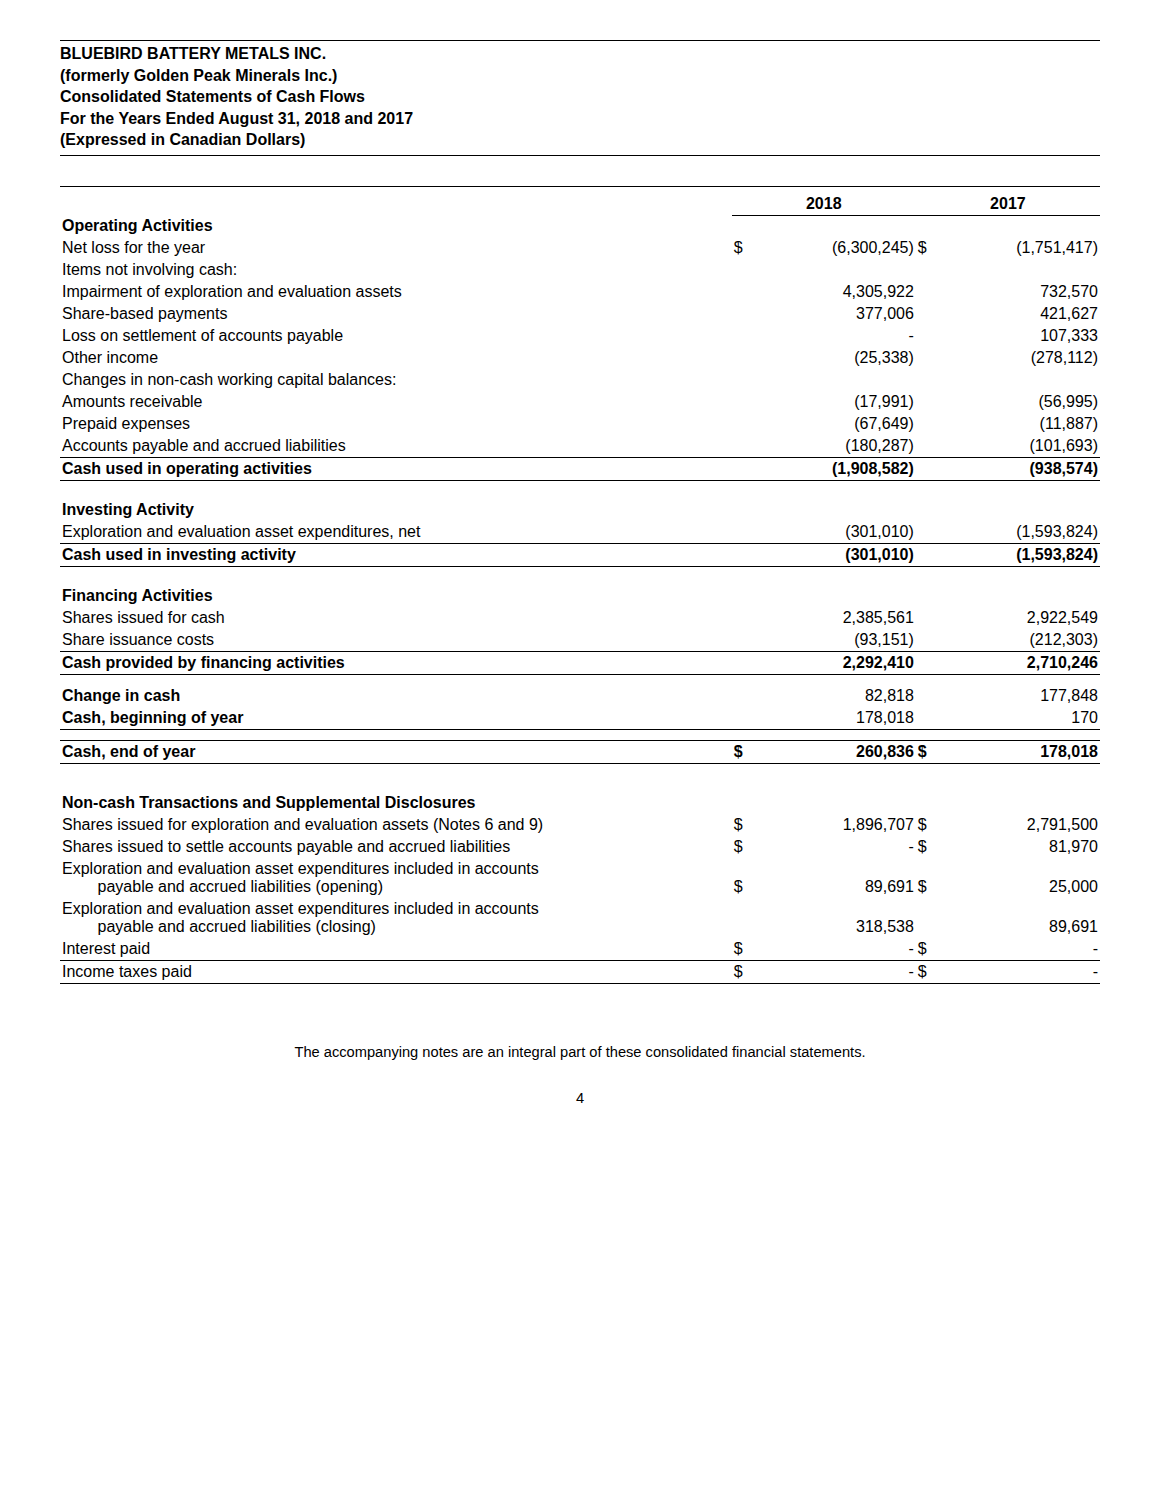BLUEBIRD BATTERY METALS INC.
(formerly Golden Peak Minerals Inc.)
Consolidated Statements of Cash Flows
For the Years Ended August 31, 2018 and 2017
(Expressed in Canadian Dollars)
| | 2018 | 2017 |
| Operating Activities | | | | |
| Net loss for the year | $ | (6,300,245) | $ | (1,751,417) |
| Items not involving cash: | | | | |
| Impairment of exploration and evaluation assets | | 4,305,922 | | 732,570 |
| Share-based payments | | 377,006 | | 421,627 |
| Loss on settlement of accounts payable | | - | | 107,333 |
| Other income | | (25,338) | | (278,112) |
| Changes in non-cash working capital balances: | | | | |
| Amounts receivable | | (17,991) | | (56,995) |
| Prepaid expenses | | (67,649) | | (11,887) |
| Accounts payable and accrued liabilities | | (180,287) | | (101,693) |
| Cash used in operating activities | | (1,908,582) | | (938,574) |
| Investing Activity | | | | |
| Exploration and evaluation asset expenditures, net | | (301,010) | | (1,593,824) |
| Cash used in investing activity | | (301,010) | | (1,593,824) |
| Financing Activities | | | | |
| Shares issued for cash | | 2,385,561 | | 2,922,549 |
| Share issuance costs | | (93,151) | | (212,303) |
| Cash provided by financing activities | | 2,292,410 | | 2,710,246 |
| Change in cash | | 82,818 | | 177,848 |
| Cash, beginning of year | | 178,018 | | 170 |
| Cash, end of year | $ | 260,836 | $ | 178,018 |
| Non-cash Transactions and Supplemental Disclosures | | | | |
| Shares issued for exploration and evaluation assets (Notes 6 and 9) | $ | 1,896,707 | $ | 2,791,500 |
| Shares issued to settle accounts payable and accrued liabilities | $ | - | $ | 81,970 |
| Exploration and evaluation asset expenditures included in accounts payable and accrued liabilities (opening) | $ | 89,691 | $ | 25,000 |
| Exploration and evaluation asset expenditures included in accounts payable and accrued liabilities (closing) | | 318,538 | | 89,691 |
| Interest paid | $ | - | $ | - |
| Income taxes paid | $ | - | $ | - |
The accompanying notes are an integral part of these consolidated financial statements.
4